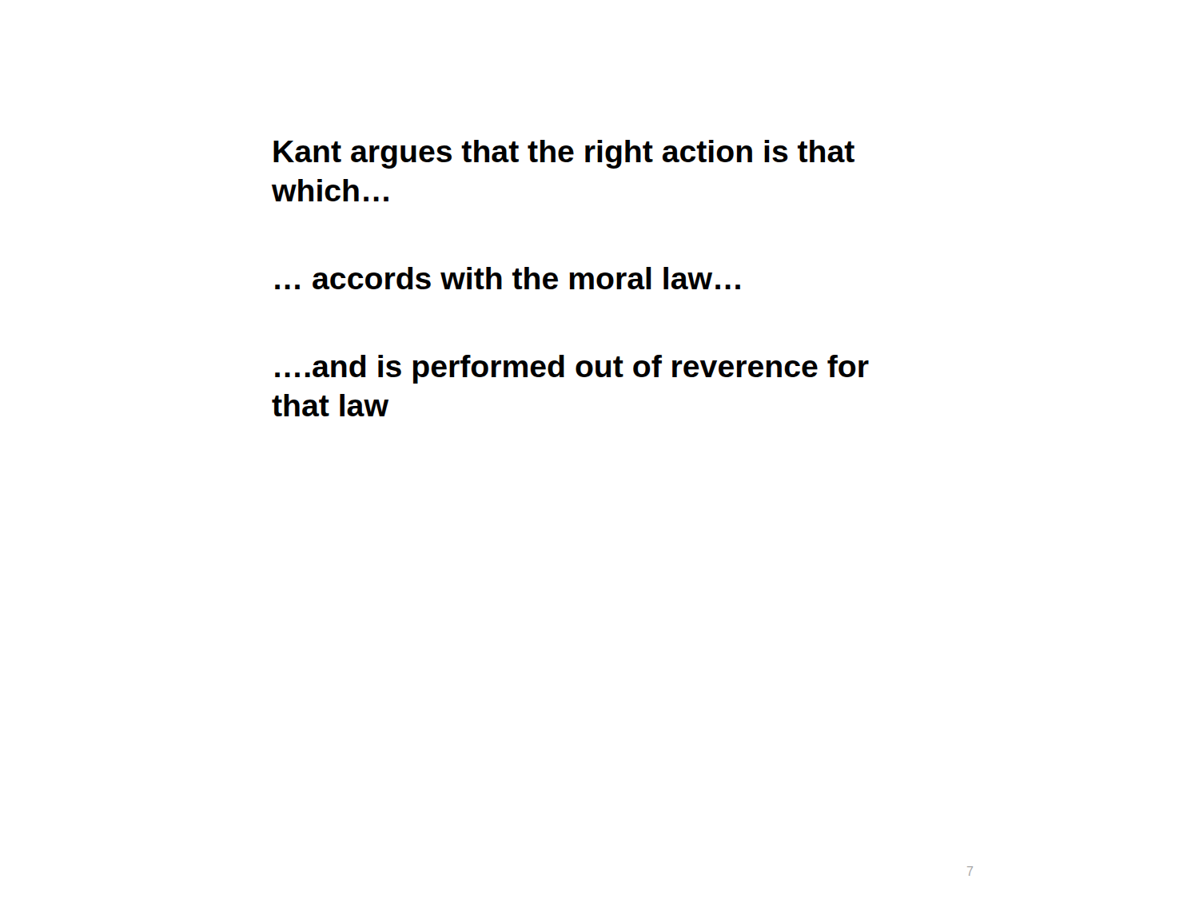Kant argues that the right action is that which…
… accords with the moral law…
….and is performed out of reverence for that law
7